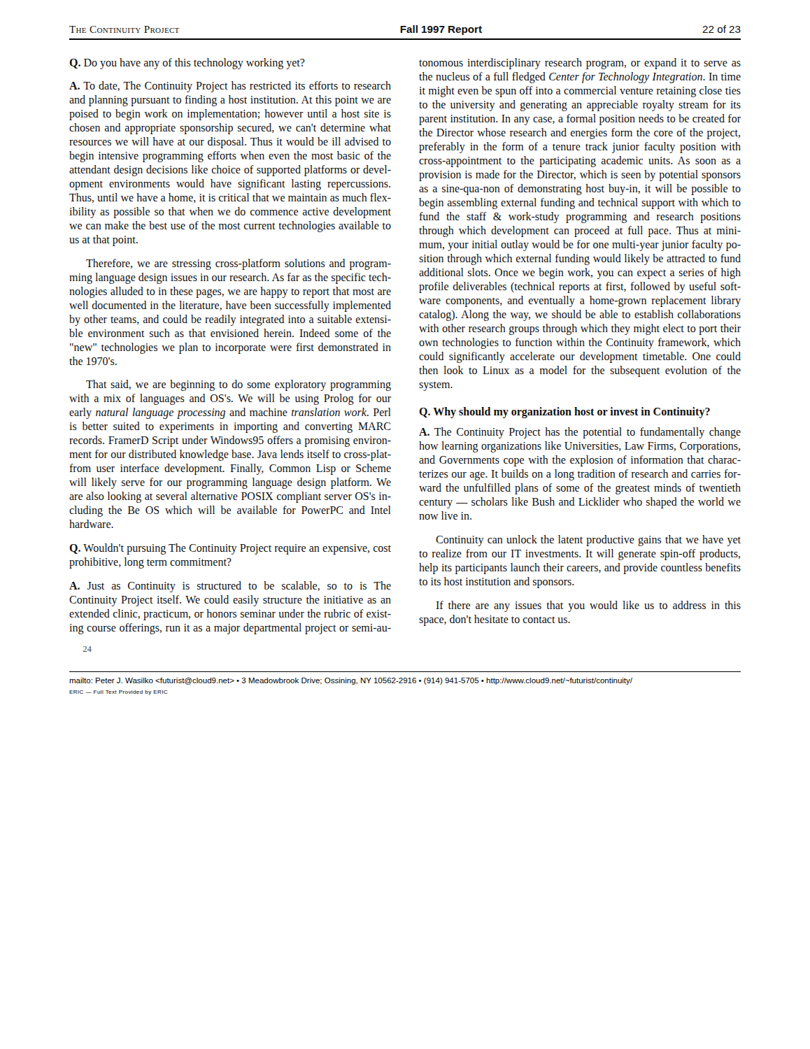The Continuity Project Fall 1997 Report 22 of 23
Q. Do you have any of this technology working yet?
A. To date, The Continuity Project has restricted its efforts to research and planning pursuant to finding a host institution. At this point we are poised to begin work on implementation; however until a host site is chosen and appropriate sponsorship secured, we can't determine what resources we will have at our disposal. Thus it would be ill advised to begin intensive programming efforts when even the most basic of the attendant design decisions like choice of supported platforms or development environments would have significant lasting repercussions. Thus, until we have a home, it is critical that we maintain as much flexibility as possible so that when we do commence active development we can make the best use of the most current technologies available to us at that point.
Therefore, we are stressing cross-platform solutions and programming language design issues in our research. As far as the specific technologies alluded to in these pages, we are happy to report that most are well documented in the literature, have been successfully implemented by other teams, and could be readily integrated into a suitable extensible environment such as that envisioned herein. Indeed some of the "new" technologies we plan to incorporate were first demonstrated in the 1970's.
That said, we are beginning to do some exploratory programming with a mix of languages and OS's. We will be using Prolog for our early natural language processing and machine translation work. Perl is better suited to experiments in importing and converting MARC records. FramerD Script under Windows95 offers a promising environment for our distributed knowledge base. Java lends itself to cross-platfrom user interface development. Finally, Common Lisp or Scheme will likely serve for our programming language design platform. We are also looking at several alternative POSIX compliant server OS's including the Be OS which will be available for PowerPC and Intel hardware.
Q. Wouldn't pursuing The Continuity Project require an expensive, cost prohibitive, long term commitment?
A. Just as Continuity is structured to be scalable, so to is The Continuity Project itself. We could easily structure the initiative as an extended clinic, practicum, or honors seminar under the rubric of existing course offerings, run it as a major departmental project or semi-autonomous interdisciplinary research program, or expand it to serve as the nucleus of a full fledged Center for Technology Integration. In time it might even be spun off into a commercial venture retaining close ties to the university and generating an appreciable royalty stream for its parent institution. In any case, a formal position needs to be created for the Director whose research and energies form the core of the project, preferably in the form of a tenure track junior faculty position with cross-appointment to the participating academic units. As soon as a provision is made for the Director, which is seen by potential sponsors as a sine-qua-non of demonstrating host buy-in, it will be possible to begin assembling external funding and technical support with which to fund the staff & work-study programming and research positions through which development can proceed at full pace. Thus at minimum, your initial outlay would be for one multi-year junior faculty position through which external funding would likely be attracted to fund additional slots. Once we begin work, you can expect a series of high profile deliverables (technical reports at first, followed by useful software components, and eventually a home-grown replacement library catalog). Along the way, we should be able to establish collaborations with other research groups through which they might elect to port their own technologies to function within the Continuity framework, which could significantly accelerate our development timetable. One could then look to Linux as a model for the subsequent evolution of the system.
Q. Why should my organization host or invest in Continuity?
A. The Continuity Project has the potential to fundamentally change how learning organizations like Universities, Law Firms, Corporations, and Governments cope with the explosion of information that characterizes our age. It builds on a long tradition of research and carries forward the unfulfilled plans of some of the greatest minds of twentieth century — scholars like Bush and Licklider who shaped the world we now live in.
Continuity can unlock the latent productive gains that we have yet to realize from our IT investments. It will generate spin-off products, help its participants launch their careers, and provide countless benefits to its host institution and sponsors.
If there are any issues that you would like us to address in this space, don't hesitate to contact us.
24
mailto: Peter J. Wasilko <futurist@cloud9.net> • 3 Meadowbrook Drive; Ossining, NY 10562-2916 • (914) 941-5705 • http://www.cloud9.net/~futurist/continuity/
ERIC — Full Text Provided by ERIC